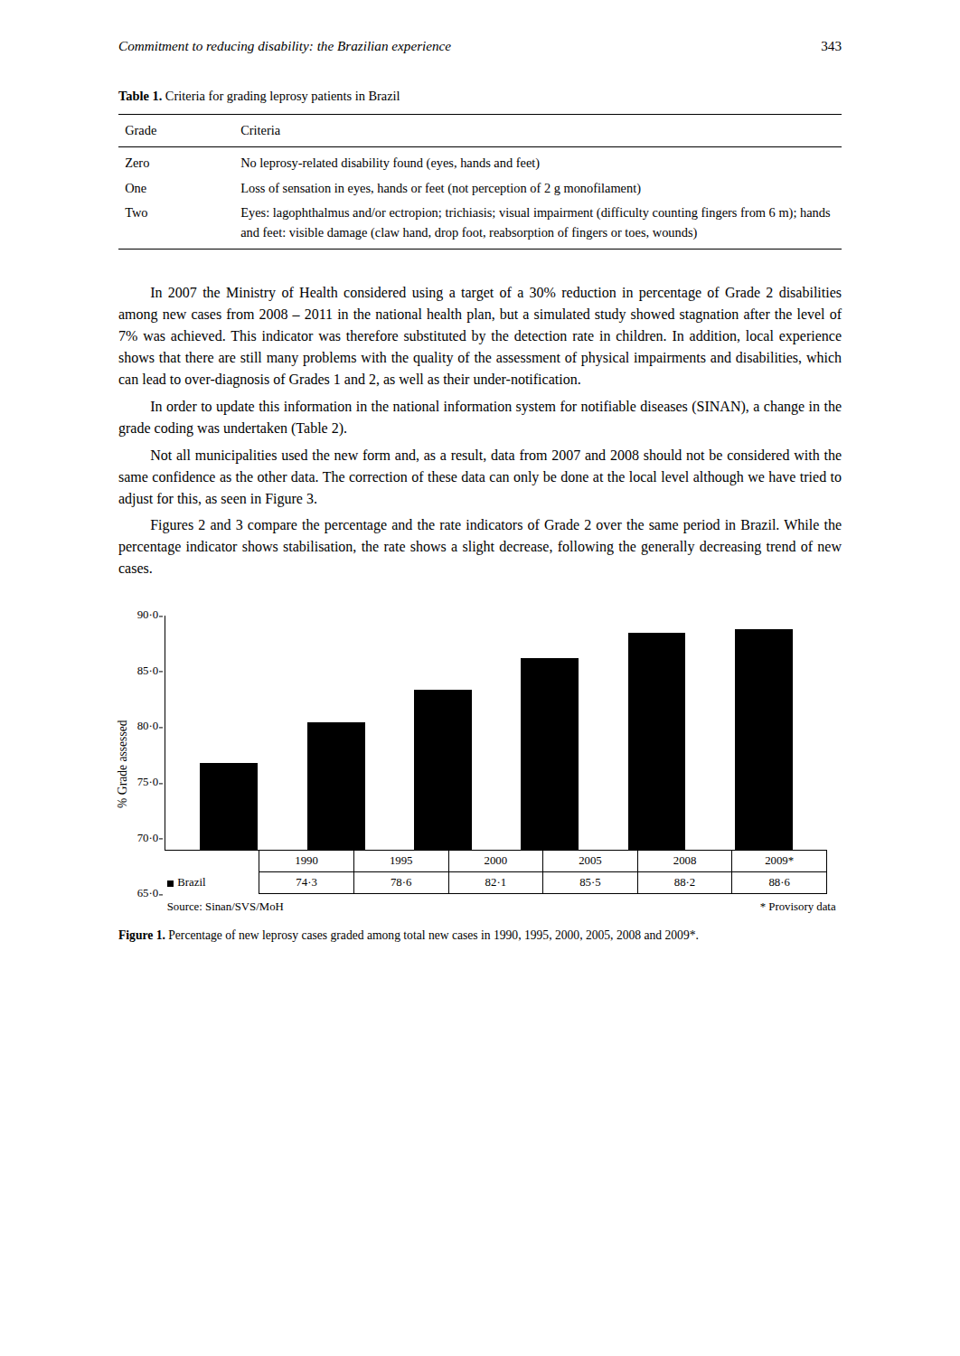Commitment to reducing disability: the Brazilian experience 343
Table 1. Criteria for grading leprosy patients in Brazil
| Grade | Criteria |
| --- | --- |
| Zero | No leprosy-related disability found (eyes, hands and feet) |
| One | Loss of sensation in eyes, hands or feet (not perception of 2 g monofilament) |
| Two | Eyes: lagophthalmus and/or ectropion; trichiasis; visual impairment (difficulty counting fingers from 6 m); hands and feet: visible damage (claw hand, drop foot, reabsorption of fingers or toes, wounds) |
In 2007 the Ministry of Health considered using a target of a 30% reduction in percentage of Grade 2 disabilities among new cases from 2008 – 2011 in the national health plan, but a simulated study showed stagnation after the level of 7% was achieved. This indicator was therefore substituted by the detection rate in children. In addition, local experience shows that there are still many problems with the quality of the assessment of physical impairments and disabilities, which can lead to over-diagnosis of Grades 1 and 2, as well as their under-notification.
In order to update this information in the national information system for notifiable diseases (SINAN), a change in the grade coding was undertaken (Table 2).
Not all municipalities used the new form and, as a result, data from 2007 and 2008 should not be considered with the same confidence as the other data. The correction of these data can only be done at the local level although we have tried to adjust for this, as seen in Figure 3.
Figures 2 and 3 compare the percentage and the rate indicators of Grade 2 over the same period in Brazil. While the percentage indicator shows stabilisation, the rate shows a slight decrease, following the generally decreasing trend of new cases.
% Grade assessed
90·0 85·0 80·0 75·0 70·0 65·0
| | 1990 | 1995 | 2000 | 2005 | 2008 | 2009* |
| Brazil | 74·3 | 78·6 | 82·1 | 85·5 | 88·2 | 88·6 |
Source: Sinan/SVS/MoH * Provisory data
Figure 1. Percentage of new leprosy cases graded among total new cases in 1990, 1995, 2000, 2005, 2008 and 2009*.